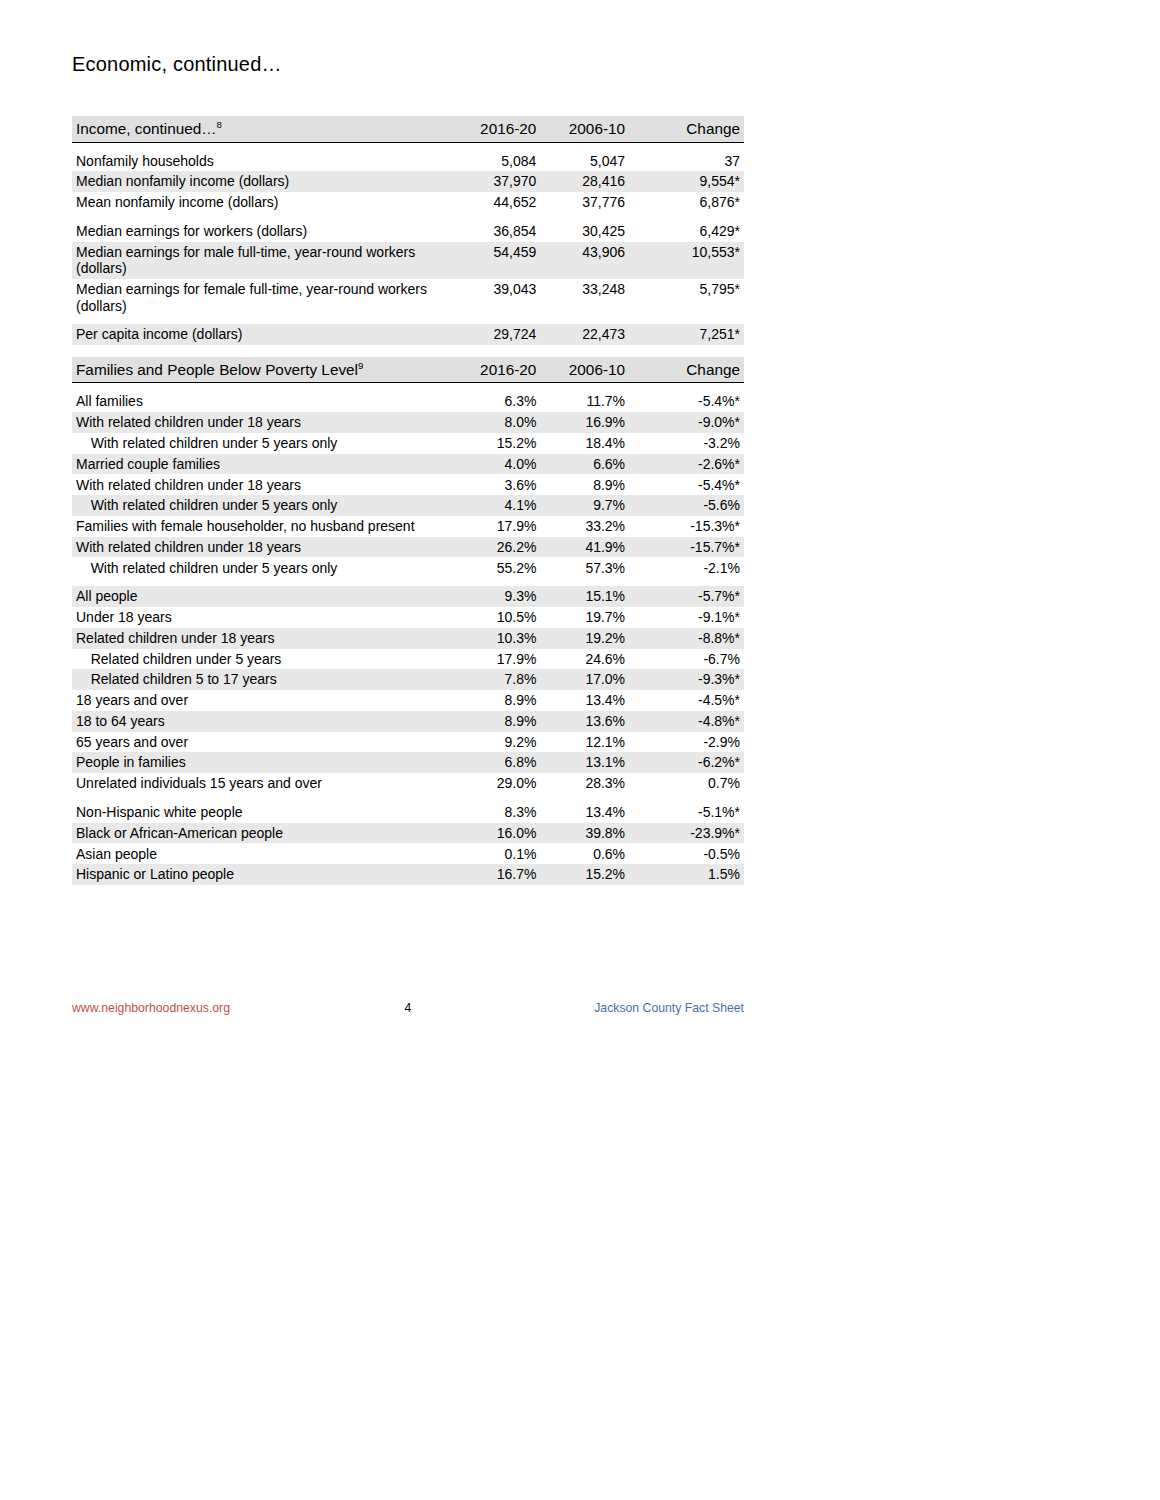Economic, continued…
| Income, continued… 8 | 2016-20 | 2006-10 | Change |
| --- | --- | --- | --- |
| Nonfamily households | 5,084 | 5,047 | 37 |
| Median nonfamily income (dollars) | 37,970 | 28,416 | 9,554* |
| Mean nonfamily income (dollars) | 44,652 | 37,776 | 6,876* |
| Median earnings for workers (dollars) | 36,854 | 30,425 | 6,429* |
| Median earnings for male full-time, year-round workers (dollars) | 54,459 | 43,906 | 10,553* |
| Median earnings for female full-time, year-round workers (dollars) | 39,043 | 33,248 | 5,795* |
| Per capita income (dollars) | 29,724 | 22,473 | 7,251* |
| Families and People Below Poverty Level 9 | 2016-20 | 2006-10 | Change |
| All families | 6.3% | 11.7% | -5.4%* |
| With related children under 18 years | 8.0% | 16.9% | -9.0%* |
| With related children under 5 years only | 15.2% | 18.4% | -3.2% |
| Married couple families | 4.0% | 6.6% | -2.6%* |
| With related children under 18 years | 3.6% | 8.9% | -5.4%* |
| With related children under 5 years only | 4.1% | 9.7% | -5.6% |
| Families with female householder, no husband present | 17.9% | 33.2% | -15.3%* |
| With related children under 18 years | 26.2% | 41.9% | -15.7%* |
| With related children under 5 years only | 55.2% | 57.3% | -2.1% |
| All people | 9.3% | 15.1% | -5.7%* |
| Under 18 years | 10.5% | 19.7% | -9.1%* |
| Related children under 18 years | 10.3% | 19.2% | -8.8%* |
| Related children under 5 years | 17.9% | 24.6% | -6.7% |
| Related children 5 to 17 years | 7.8% | 17.0% | -9.3%* |
| 18 years and over | 8.9% | 13.4% | -4.5%* |
| 18 to 64 years | 8.9% | 13.6% | -4.8%* |
| 65 years and over | 9.2% | 12.1% | -2.9% |
| People in families | 6.8% | 13.1% | -6.2%* |
| Unrelated individuals 15 years and over | 29.0% | 28.3% | 0.7% |
| Non-Hispanic white people | 8.3% | 13.4% | -5.1%* |
| Black or African-American people | 16.0% | 39.8% | -23.9%* |
| Asian people | 0.1% | 0.6% | -0.5% |
| Hispanic or Latino people | 16.7% | 15.2% | 1.5% |
| www.neighborhoodnexus.org | 4 | Jackson County Fact Sheet |